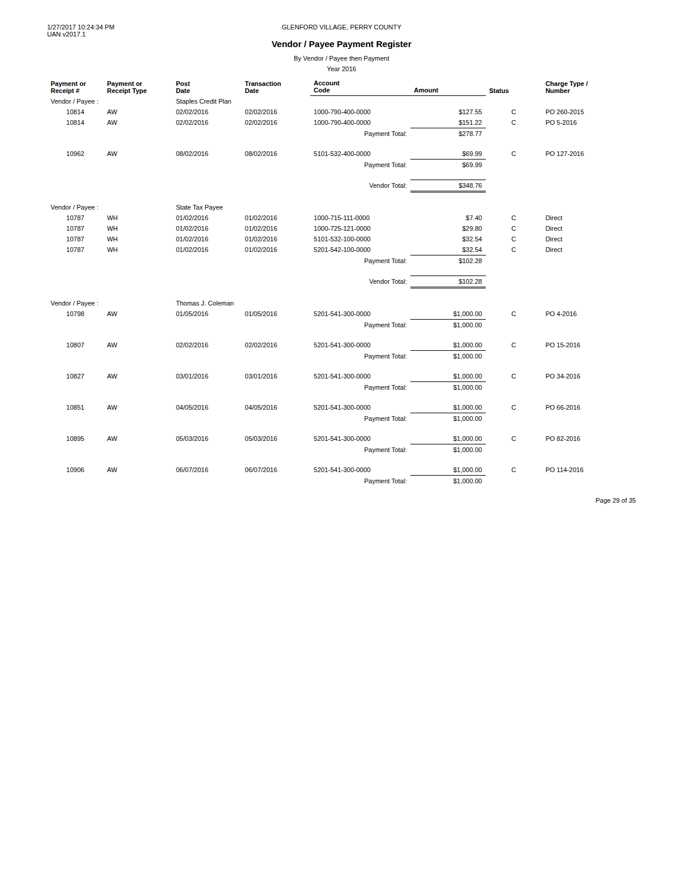1/27/2017 10:24:34 PM
UAN v2017.1
GLENFORD VILLAGE, PERRY COUNTY
Vendor / Payee Payment Register
By Vendor / Payee then Payment
Year 2016
| Payment or Receipt # | Payment or Receipt Type | Post Date | Transaction Date | Account Code | Amount | Status | Charge Type / Number |
| --- | --- | --- | --- | --- | --- | --- | --- |
| Vendor / Payee : | Staples Credit Plan |
| 10814 | AW | 02/02/2016 | 02/02/2016 | 1000-790-400-0000 | $127.55 | C | PO 260-2015 |
| 10814 | AW | 02/02/2016 | 02/02/2016 | 1000-790-400-0000 | $151.22 | C | PO 5-2016 |
| | Payment Total: | $278.77 | |
| 10962 | AW | 08/02/2016 | 08/02/2016 | 5101-532-400-0000 | $69.99 | C | PO 127-2016 |
| | Payment Total: | $69.99 | |
| | Vendor Total: | $348.76 | |
| Vendor / Payee : | State Tax Payee |
| 10787 | WH | 01/02/2016 | 01/02/2016 | 1000-715-111-0000 | $7.40 | C | Direct |
| 10787 | WH | 01/02/2016 | 01/02/2016 | 1000-725-121-0000 | $29.80 | C | Direct |
| 10787 | WH | 01/02/2016 | 01/02/2016 | 5101-532-100-0000 | $32.54 | C | Direct |
| 10787 | WH | 01/02/2016 | 01/02/2016 | 5201-542-100-0000 | $32.54 | C | Direct |
| | Payment Total: | $102.28 | |
| | Vendor Total: | $102.28 | |
| Vendor / Payee : | Thomas J. Coleman |
| 10798 | AW | 01/05/2016 | 01/05/2016 | 5201-541-300-0000 | $1,000.00 | C | PO 4-2016 |
| | Payment Total: | $1,000.00 | |
| 10807 | AW | 02/02/2016 | 02/02/2016 | 5201-541-300-0000 | $1,000.00 | C | PO 15-2016 |
| | Payment Total: | $1,000.00 | |
| 10827 | AW | 03/01/2016 | 03/01/2016 | 5201-541-300-0000 | $1,000.00 | C | PO 34-2016 |
| | Payment Total: | $1,000.00 | |
| 10851 | AW | 04/05/2016 | 04/05/2016 | 5201-541-300-0000 | $1,000.00 | C | PO 66-2016 |
| | Payment Total: | $1,000.00 | |
| 10895 | AW | 05/03/2016 | 05/03/2016 | 5201-541-300-0000 | $1,000.00 | C | PO 82-2016 |
| | Payment Total: | $1,000.00 | |
| 10906 | AW | 06/07/2016 | 06/07/2016 | 5201-541-300-0000 | $1,000.00 | C | PO 114-2016 |
| | Payment Total: | $1,000.00 | |
Page 29 of 35